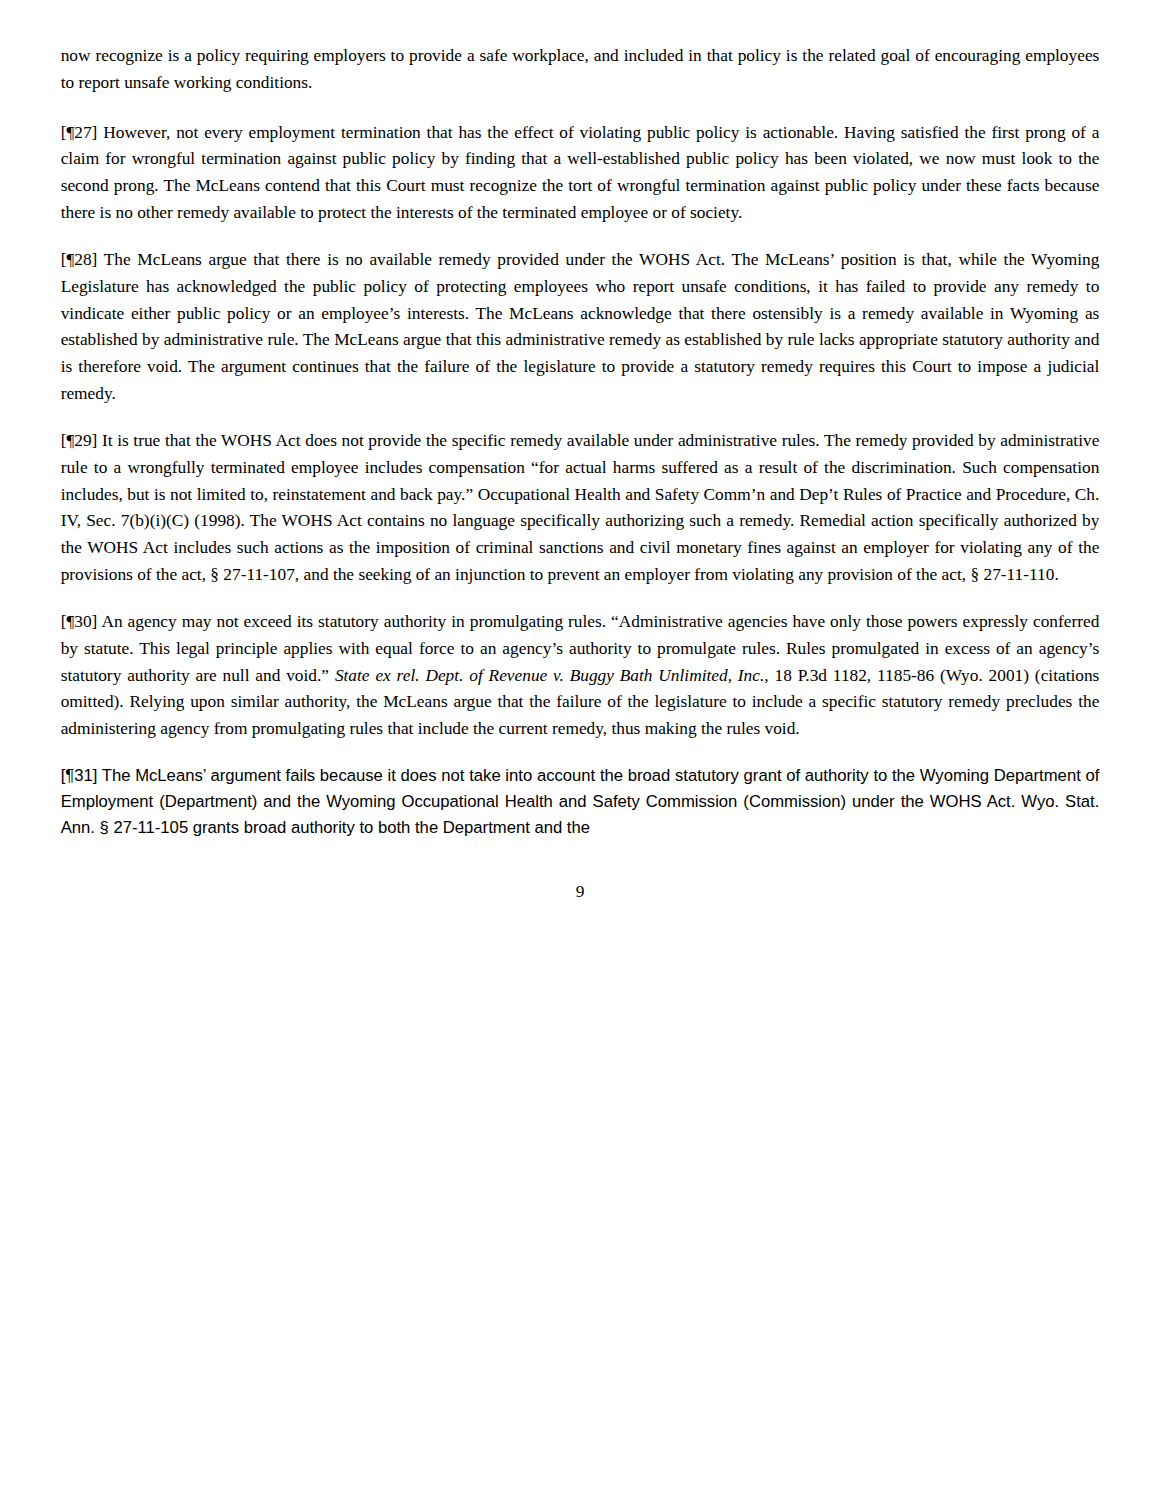now recognize is a policy requiring employers to provide a safe workplace, and included in that policy is the related goal of encouraging employees to report unsafe working conditions.
[¶27] However, not every employment termination that has the effect of violating public policy is actionable. Having satisfied the first prong of a claim for wrongful termination against public policy by finding that a well-established public policy has been violated, we now must look to the second prong. The McLeans contend that this Court must recognize the tort of wrongful termination against public policy under these facts because there is no other remedy available to protect the interests of the terminated employee or of society.
[¶28] The McLeans argue that there is no available remedy provided under the WOHS Act. The McLeans’ position is that, while the Wyoming Legislature has acknowledged the public policy of protecting employees who report unsafe conditions, it has failed to provide any remedy to vindicate either public policy or an employee’s interests. The McLeans acknowledge that there ostensibly is a remedy available in Wyoming as established by administrative rule. The McLeans argue that this administrative remedy as established by rule lacks appropriate statutory authority and is therefore void. The argument continues that the failure of the legislature to provide a statutory remedy requires this Court to impose a judicial remedy.
[¶29] It is true that the WOHS Act does not provide the specific remedy available under administrative rules. The remedy provided by administrative rule to a wrongfully terminated employee includes compensation “for actual harms suffered as a result of the discrimination. Such compensation includes, but is not limited to, reinstatement and back pay.” Occupational Health and Safety Comm’n and Dep’t Rules of Practice and Procedure, Ch. IV, Sec. 7(b)(i)(C) (1998). The WOHS Act contains no language specifically authorizing such a remedy. Remedial action specifically authorized by the WOHS Act includes such actions as the imposition of criminal sanctions and civil monetary fines against an employer for violating any of the provisions of the act, § 27-11-107, and the seeking of an injunction to prevent an employer from violating any provision of the act, § 27-11-110.
[¶30] An agency may not exceed its statutory authority in promulgating rules. “Administrative agencies have only those powers expressly conferred by statute. This legal principle applies with equal force to an agency’s authority to promulgate rules. Rules promulgated in excess of an agency’s statutory authority are null and void.” State ex rel. Dept. of Revenue v. Buggy Bath Unlimited, Inc., 18 P.3d 1182, 1185-86 (Wyo. 2001) (citations omitted). Relying upon similar authority, the McLeans argue that the failure of the legislature to include a specific statutory remedy precludes the administering agency from promulgating rules that include the current remedy, thus making the rules void.
[¶31] The McLeans’ argument fails because it does not take into account the broad statutory grant of authority to the Wyoming Department of Employment (Department) and the Wyoming Occupational Health and Safety Commission (Commission) under the WOHS Act. Wyo. Stat. Ann. § 27-11-105 grants broad authority to both the Department and the
9